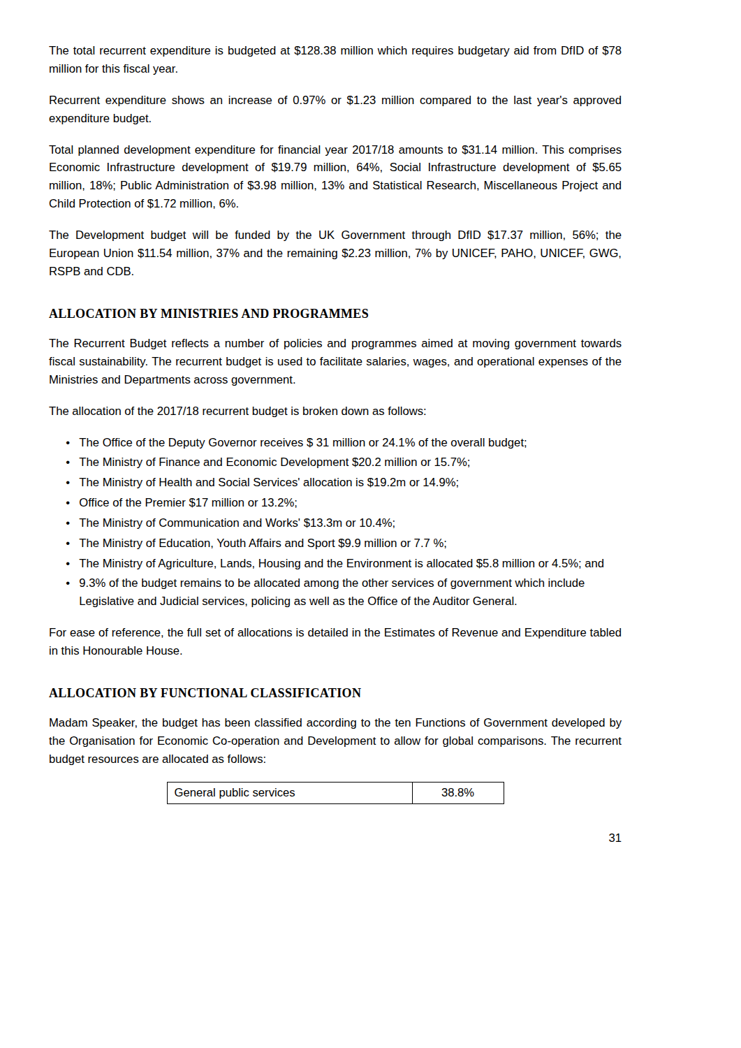The total recurrent expenditure is budgeted at $128.38 million which requires budgetary aid from DfID of $78 million for this fiscal year.
Recurrent expenditure shows an increase of 0.97% or $1.23 million compared to the last year's approved expenditure budget.
Total planned development expenditure for financial year 2017/18 amounts to $31.14 million. This comprises Economic Infrastructure development of $19.79 million, 64%, Social Infrastructure development of $5.65 million, 18%; Public Administration of $3.98 million, 13% and Statistical Research, Miscellaneous Project and Child Protection of $1.72 million, 6%.
The Development budget will be funded by the UK Government through DfID $17.37 million, 56%; the European Union $11.54 million, 37% and the remaining $2.23 million, 7% by UNICEF, PAHO, UNICEF, GWG, RSPB and CDB.
ALLOCATION BY MINISTRIES AND PROGRAMMES
The Recurrent Budget reflects a number of policies and programmes aimed at moving government towards fiscal sustainability. The recurrent budget is used to facilitate salaries, wages, and operational expenses of the Ministries and Departments across government.
The allocation of the 2017/18 recurrent budget is broken down as follows:
The Office of the Deputy Governor receives $ 31 million or 24.1% of the overall budget;
The Ministry of Finance and Economic Development $20.2 million or 15.7%;
The Ministry of Health and Social Services' allocation is $19.2m or 14.9%;
Office of the Premier $17 million or 13.2%;
The Ministry of Communication and Works' $13.3m or 10.4%;
The Ministry of Education, Youth Affairs and Sport $9.9 million or 7.7 %;
The Ministry of Agriculture, Lands, Housing and the Environment is allocated $5.8 million or 4.5%; and
9.3% of the budget remains to be allocated among the other services of government which include Legislative and Judicial services, policing as well as the Office of the Auditor General.
For ease of reference, the full set of allocations is detailed in the Estimates of Revenue and Expenditure tabled in this Honourable House.
ALLOCATION BY FUNCTIONAL CLASSIFICATION
Madam Speaker, the budget has been classified according to the ten Functions of Government developed by the Organisation for Economic Co-operation and Development to allow for global comparisons. The recurrent budget resources are allocated as follows:
| General public services | 38.8% |
31